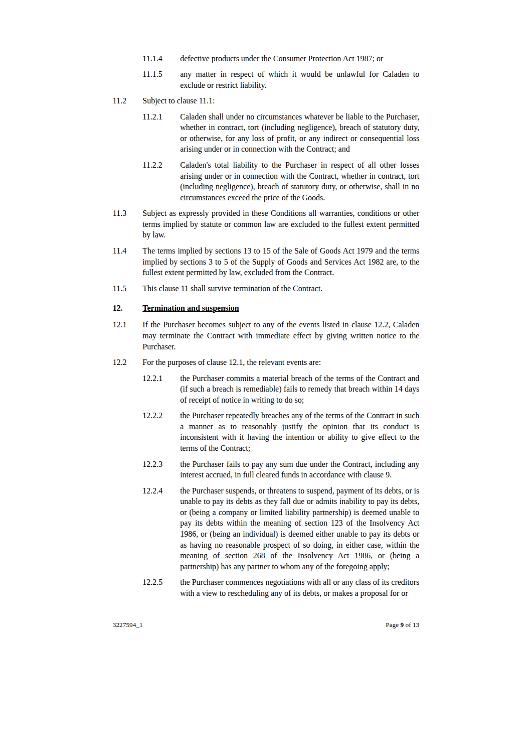11.1.4 defective products under the Consumer Protection Act 1987; or
11.1.5 any matter in respect of which it would be unlawful for Caladen to exclude or restrict liability.
11.2 Subject to clause 11.1:
11.2.1 Caladen shall under no circumstances whatever be liable to the Purchaser, whether in contract, tort (including negligence), breach of statutory duty, or otherwise, for any loss of profit, or any indirect or consequential loss arising under or in connection with the Contract; and
11.2.2 Caladen's total liability to the Purchaser in respect of all other losses arising under or in connection with the Contract, whether in contract, tort (including negligence), breach of statutory duty, or otherwise, shall in no circumstances exceed the price of the Goods.
11.3 Subject as expressly provided in these Conditions all warranties, conditions or other terms implied by statute or common law are excluded to the fullest extent permitted by law.
11.4 The terms implied by sections 13 to 15 of the Sale of Goods Act 1979 and the terms implied by sections 3 to 5 of the Supply of Goods and Services Act 1982 are, to the fullest extent permitted by law, excluded from the Contract.
11.5 This clause 11 shall survive termination of the Contract.
12. Termination and suspension
12.1 If the Purchaser becomes subject to any of the events listed in clause 12.2, Caladen may terminate the Contract with immediate effect by giving written notice to the Purchaser.
12.2 For the purposes of clause 12.1, the relevant events are:
12.2.1 the Purchaser commits a material breach of the terms of the Contract and (if such a breach is remediable) fails to remedy that breach within 14 days of receipt of notice in writing to do so;
12.2.2 the Purchaser repeatedly breaches any of the terms of the Contract in such a manner as to reasonably justify the opinion that its conduct is inconsistent with it having the intention or ability to give effect to the terms of the Contract;
12.2.3 the Purchaser fails to pay any sum due under the Contract, including any interest accrued, in full cleared funds in accordance with clause 9.
12.2.4 the Purchaser suspends, or threatens to suspend, payment of its debts, or is unable to pay its debts as they fall due or admits inability to pay its debts, or (being a company or limited liability partnership) is deemed unable to pay its debts within the meaning of section 123 of the Insolvency Act 1986, or (being an individual) is deemed either unable to pay its debts or as having no reasonable prospect of so doing, in either case, within the meaning of section 268 of the Insolvency Act 1986, or (being a partnership) has any partner to whom any of the foregoing apply;
12.2.5 the Purchaser commences negotiations with all or any class of its creditors with a view to rescheduling any of its debts, or makes a proposal for or
3227594_1
Page 9 of 13